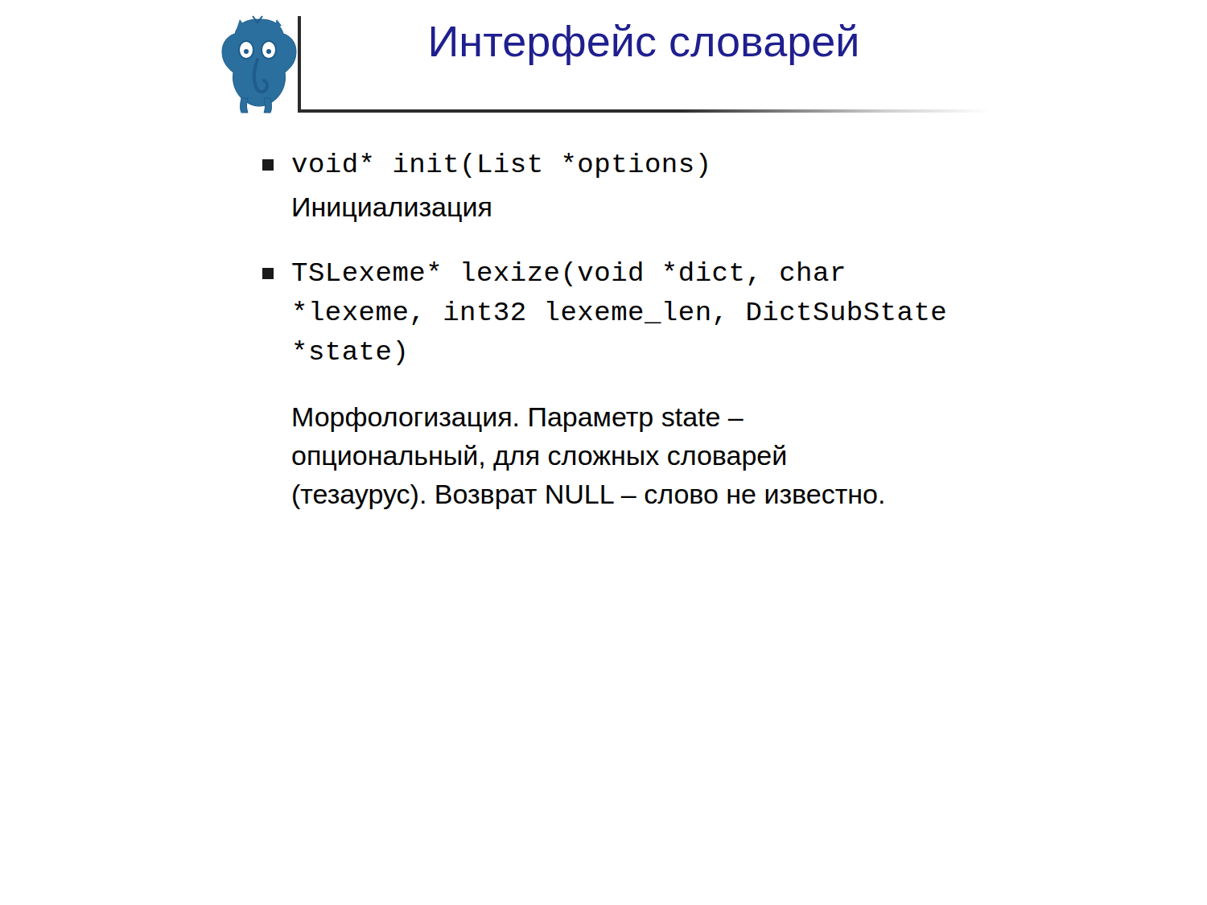Интерфейс словарей
void* init(List *options) Инициализация
TSLexeme* lexize(void *dict, char *lexeme, int32 lexeme_len, DictSubState *state)
Морфологизация. Параметр state – опциональный, для сложных словарей (тезаурус). Возврат NULL – слово не известно.